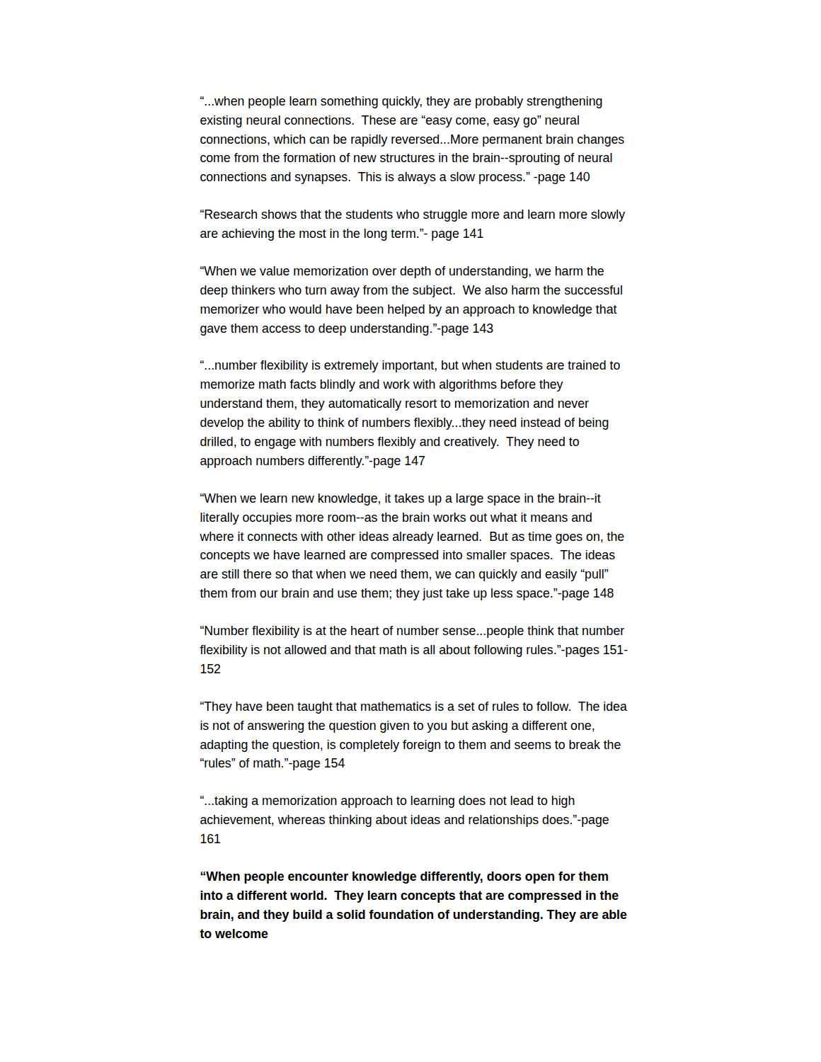“...when people learn something quickly, they are probably strengthening existing neural connections. These are “easy come, easy go” neural connections, which can be rapidly reversed...More permanent brain changes come from the formation of new structures in the brain--sprouting of neural connections and synapses. This is always a slow process.” -page 140
“Research shows that the students who struggle more and learn more slowly are achieving the most in the long term.”- page 141
“When we value memorization over depth of understanding, we harm the deep thinkers who turn away from the subject. We also harm the successful memorizer who would have been helped by an approach to knowledge that gave them access to deep understanding.”-page 143
“...number flexibility is extremely important, but when students are trained to memorize math facts blindly and work with algorithms before they understand them, they automatically resort to memorization and never develop the ability to think of numbers flexibly...they need instead of being drilled, to engage with numbers flexibly and creatively. They need to approach numbers differently.”-page 147
“When we learn new knowledge, it takes up a large space in the brain--it literally occupies more room--as the brain works out what it means and where it connects with other ideas already learned. But as time goes on, the concepts we have learned are compressed into smaller spaces. The ideas are still there so that when we need them, we can quickly and easily “pull” them from our brain and use them; they just take up less space.”-page 148
“Number flexibility is at the heart of number sense...people think that number flexibility is not allowed and that math is all about following rules.”-pages 151-152
“They have been taught that mathematics is a set of rules to follow. The idea is not of answering the question given to you but asking a different one, adapting the question, is completely foreign to them and seems to break the “rules” of math.”-page 154
“...taking a memorization approach to learning does not lead to high achievement, whereas thinking about ideas and relationships does.”-page 161
“When people encounter knowledge differently, doors open for them into a different world. They learn concepts that are compressed in the brain, and they build a solid foundation of understanding. They are able to welcome